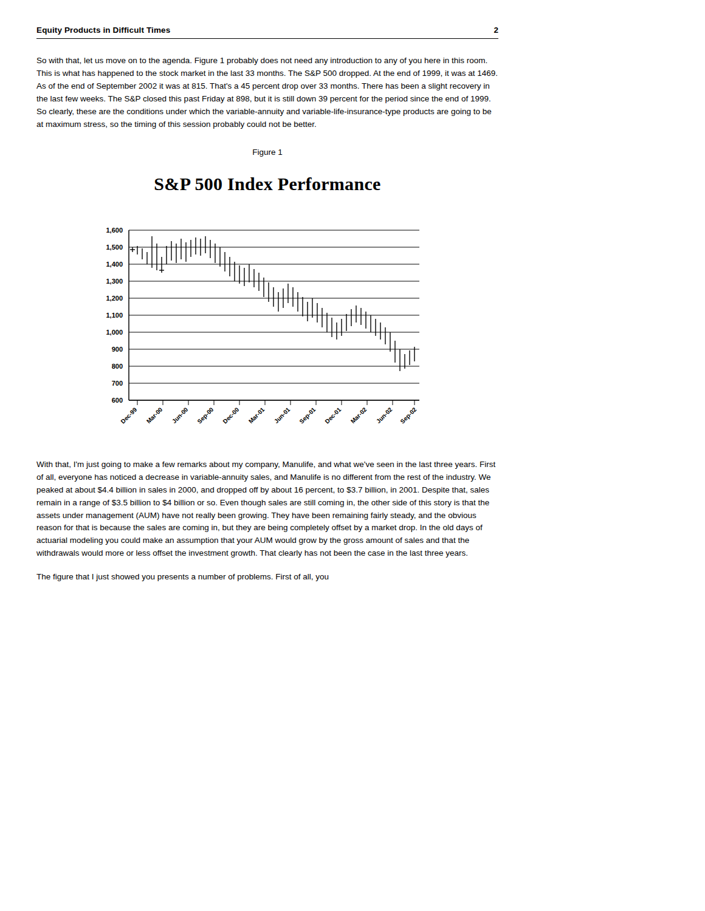Equity Products in Difficult Times 2
So with that, let us move on to the agenda. Figure 1 probably does not need any introduction to any of you here in this room. This is what has happened to the stock market in the last 33 months. The S&P 500 dropped. At the end of 1999, it was at 1469. As of the end of September 2002 it was at 815. That's a 45 percent drop over 33 months. There has been a slight recovery in the last few weeks. The S&P closed this past Friday at 898, but it is still down 39 percent for the period since the end of 1999. So clearly, these are the conditions under which the variable-annuity and variable-life-insurance-type products are going to be at maximum stress, so the timing of this session probably could not be better.
Figure 1
S&P 500 Index Performance
1,600 1,500 1,400 1,300 1,200 1,100 1,000 900 800 700 600 Dec-99 Mar-00 Jun-00 Sep-00 Dec-00 Mar-01 Jun-01 Sep-01 Dec-01 Mar-02 Jun-02 Sep-02
With that, I'm just going to make a few remarks about my company, Manulife, and what we've seen in the last three years. First of all, everyone has noticed a decrease in variable-annuity sales, and Manulife is no different from the rest of the industry. We peaked at about $4.4 billion in sales in 2000, and dropped off by about 16 percent, to $3.7 billion, in 2001. Despite that, sales remain in a range of $3.5 billion to $4 billion or so. Even though sales are still coming in, the other side of this story is that the assets under management (AUM) have not really been growing. They have been remaining fairly steady, and the obvious reason for that is because the sales are coming in, but they are being completely offset by a market drop. In the old days of actuarial modeling you could make an assumption that your AUM would grow by the gross amount of sales and that the withdrawals would more or less offset the investment growth. That clearly has not been the case in the last three years.
The figure that I just showed you presents a number of problems. First of all, you